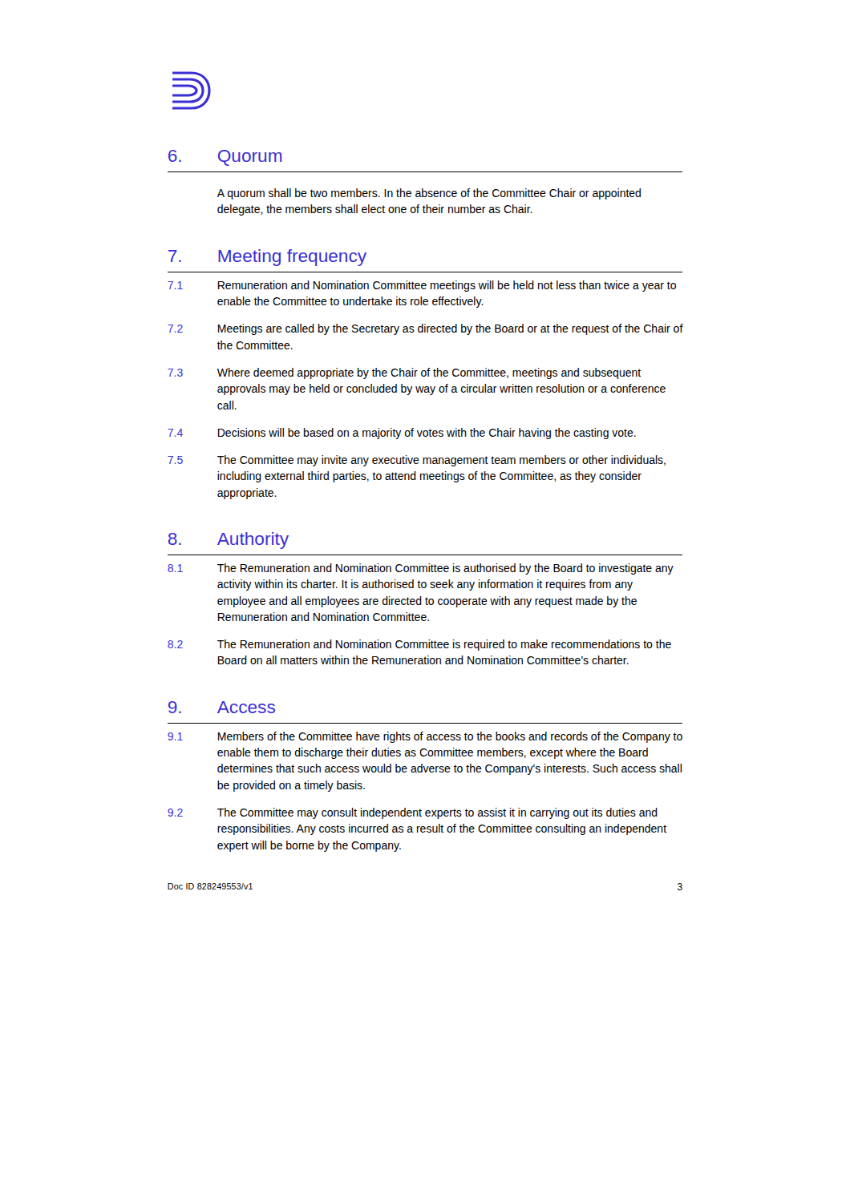6. Quorum
A quorum shall be two members. In the absence of the Committee Chair or appointed delegate, the members shall elect one of their number as Chair.
7. Meeting frequency
7.1
Remuneration and Nomination Committee meetings will be held not less than twice a year to enable the Committee to undertake its role effectively.
7.2
Meetings are called by the Secretary as directed by the Board or at the request of the Chair of the Committee.
7.3
Where deemed appropriate by the Chair of the Committee, meetings and subsequent approvals may be held or concluded by way of a circular written resolution or a conference call.
7.4
Decisions will be based on a majority of votes with the Chair having the casting vote.
7.5
The Committee may invite any executive management team members or other individuals, including external third parties, to attend meetings of the Committee, as they consider appropriate.
8. Authority
8.1
The Remuneration and Nomination Committee is authorised by the Board to investigate any activity within its charter. It is authorised to seek any information it requires from any employee and all employees are directed to cooperate with any request made by the Remuneration and Nomination Committee.
8.2
The Remuneration and Nomination Committee is required to make recommendations to the Board on all matters within the Remuneration and Nomination Committee's charter.
9. Access
9.1
Members of the Committee have rights of access to the books and records of the Company to enable them to discharge their duties as Committee members, except where the Board determines that such access would be adverse to the Company's interests. Such access shall be provided on a timely basis.
9.2
The Committee may consult independent experts to assist it in carrying out its duties and responsibilities. Any costs incurred as a result of the Committee consulting an independent expert will be borne by the Company.
Doc ID 828249553/v1
3